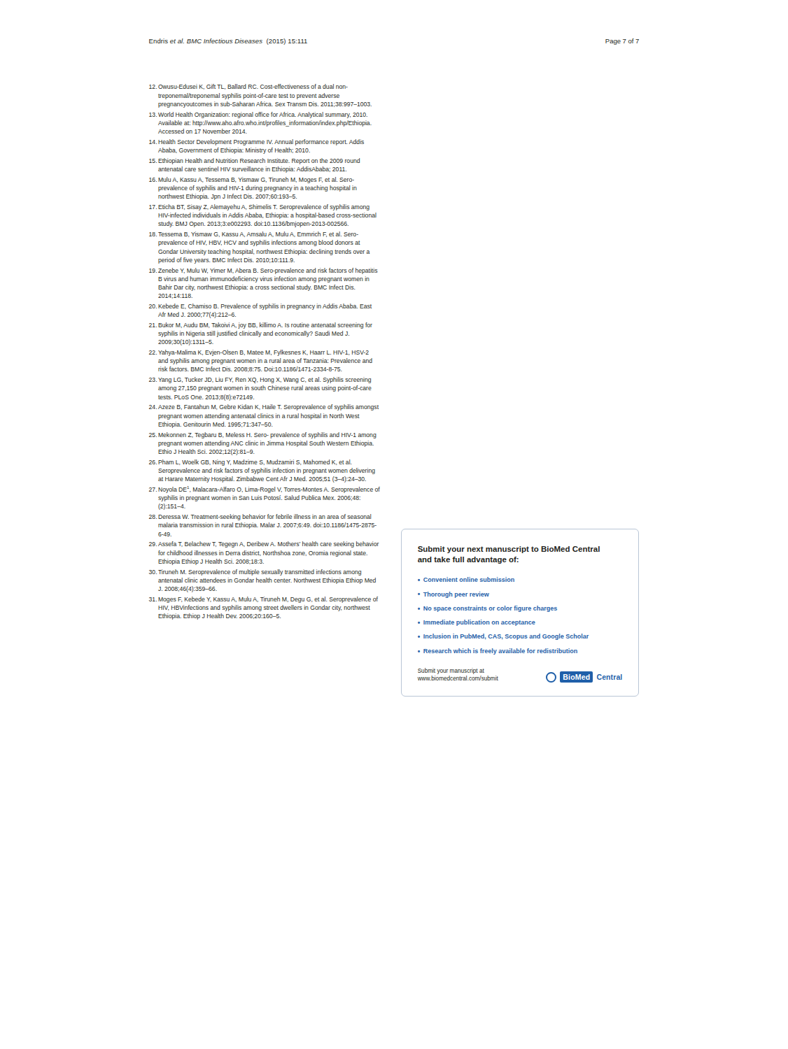Endris et al. BMC Infectious Diseases (2015) 15:111
Page 7 of 7
Owusu-Edusei K, Gift TL, Ballard RC. Cost-effectiveness of a dual non-treponemal/treponemal syphilis point-of-care test to prevent adverse pregnancyoutcomes in sub-Saharan Africa. Sex Transm Dis. 2011;38:997–1003.
World Health Organization: regional office for Africa. Analytical summary, 2010. Available at: http://www.aho.afro.who.int/profiles_information/index.php/Ethiopia. Accessed on 17 November 2014.
Health Sector Development Programme IV. Annual performance report. Addis Ababa, Government of Ethiopia: Ministry of Health; 2010.
Ethiopian Health and Nutrition Research Institute. Report on the 2009 round antenatal care sentinel HIV surveillance in Ethiopia: AddisAbaba; 2011.
Mulu A, Kassu A, Tessema B, Yismaw G, Tiruneh M, Moges F, et al. Sero-prevalence of syphilis and HIV-1 during pregnancy in a teaching hospital in northwest Ethiopia. Jpn J Infect Dis. 2007;60:193–5.
Eticha BT, Sisay Z, Alemayehu A, Shimelis T. Seroprevalence of syphilis among HIV-infected individuals in Addis Ababa, Ethiopia: a hospital-based cross-sectional study. BMJ Open. 2013;3:e002293. doi:10.1136/bmjopen-2013-002566.
Tessema B, Yismaw G, Kassu A, Amsalu A, Mulu A, Emmrich F, et al. Sero-prevalence of HIV, HBV, HCV and syphilis infections among blood donors at Gondar University teaching hospital, northwest Ethiopia: declining trends over a period of five years. BMC Infect Dis. 2010;10:111.9.
Zenebe Y, Mulu W, Yimer M, Abera B. Sero-prevalence and risk factors of hepatitis B virus and human immunodeficiency virus infection among pregnant women in Bahir Dar city, northwest Ethiopia: a cross sectional study. BMC Infect Dis. 2014;14:118.
Kebede E, Chamiso B. Prevalence of syphilis in pregnancy in Addis Ababa. East Afr Med J. 2000;77(4):212–6.
Bukor M, Audu BM, Takoivi A, joy BB, killimo A. Is routine antenatal screening for syphilis in Nigeria still justified clinically and economically? Saudi Med J. 2009;30(10):1311–5.
Yahya-Malima K, Evjen-Olsen B, Matee M, Fylkesnes K, Haarr L. HIV-1, HSV-2 and syphilis among pregnant women in a rural area of Tanzania: Prevalence and risk factors. BMC Infect Dis. 2008;8:75. Doi:10.1186/1471-2334-8-75.
Yang LG, Tucker JD, Liu FY, Ren XQ, Hong X, Wang C, et al. Syphilis screening among 27,150 pregnant women in south Chinese rural areas using point-of-care tests. PLoS One. 2013;8(8):e72149.
Azeze B, Fantahun M, Gebre Kidan K, Haile T. Seroprevalence of syphilis amongst pregnant women attending antenatal clinics in a rural hospital in North West Ethiopia. Genitourin Med. 1995;71:347–50.
Mekonnen Z, Tegbaru B, Meless H. Sero- prevalence of syphilis and HIV-1 among pregnant women attending ANC clinic in Jimma Hospital South Western Ethiopia. Ethio J Health Sci. 2002;12(2):81–9.
Pham L, Woelk GB, Ning Y, Madzime S, Mudzamiri S, Mahomed K, et al. Seroprevalence and risk factors of syphilis infection in pregnant women delivering at Harare Maternity Hospital. Zimbabwe Cent Afr J Med. 2005;51 (3–4):24–30.
Noyola DE1, Malacara-Alfaro O, Lima-Rogel V, Torres-Montes A. Seroprevalence of syphilis in pregnant women in San Luis Potosí. Salud Publica Mex. 2006;48:(2):151–4.
Deressa W. Treatment-seeking behavior for febrile illness in an area of seasonal malaria transmission in rural Ethiopia. Malar J. 2007;6:49. doi:10.1186/1475-2875-6-49.
Assefa T, Belachew T, Tegegn A, Deribew A. Mothers’ health care seeking behavior for childhood illnesses in Derra district, Northshoa zone, Oromia regional state. Ethiopia Ethiop J Health Sci. 2008;18:3.
Tiruneh M. Seroprevalence of multiple sexually transmitted infections among antenatal clinic attendees in Gondar health center. Northwest Ethiopia Ethiop Med J. 2008;46(4):359–66.
Moges F, Kebede Y, Kassu A, Mulu A, Tiruneh M, Degu G, et al. Seroprevalence of HIV, HBVinfections and syphilis among street dwellers in Gondar city, northwest Ethiopia. Ethiop J Health Dev. 2006;20:160–5.
Submit your next manuscript to BioMed Central
and take full advantage of:
Convenient online submission
Thorough peer review
No space constraints or color figure charges
Immediate publication on acceptance
Inclusion in PubMed, CAS, Scopus and Google Scholar
Research which is freely available for redistribution
Submit your manuscript at
www.biomedcentral.com/submit
BioMed Central